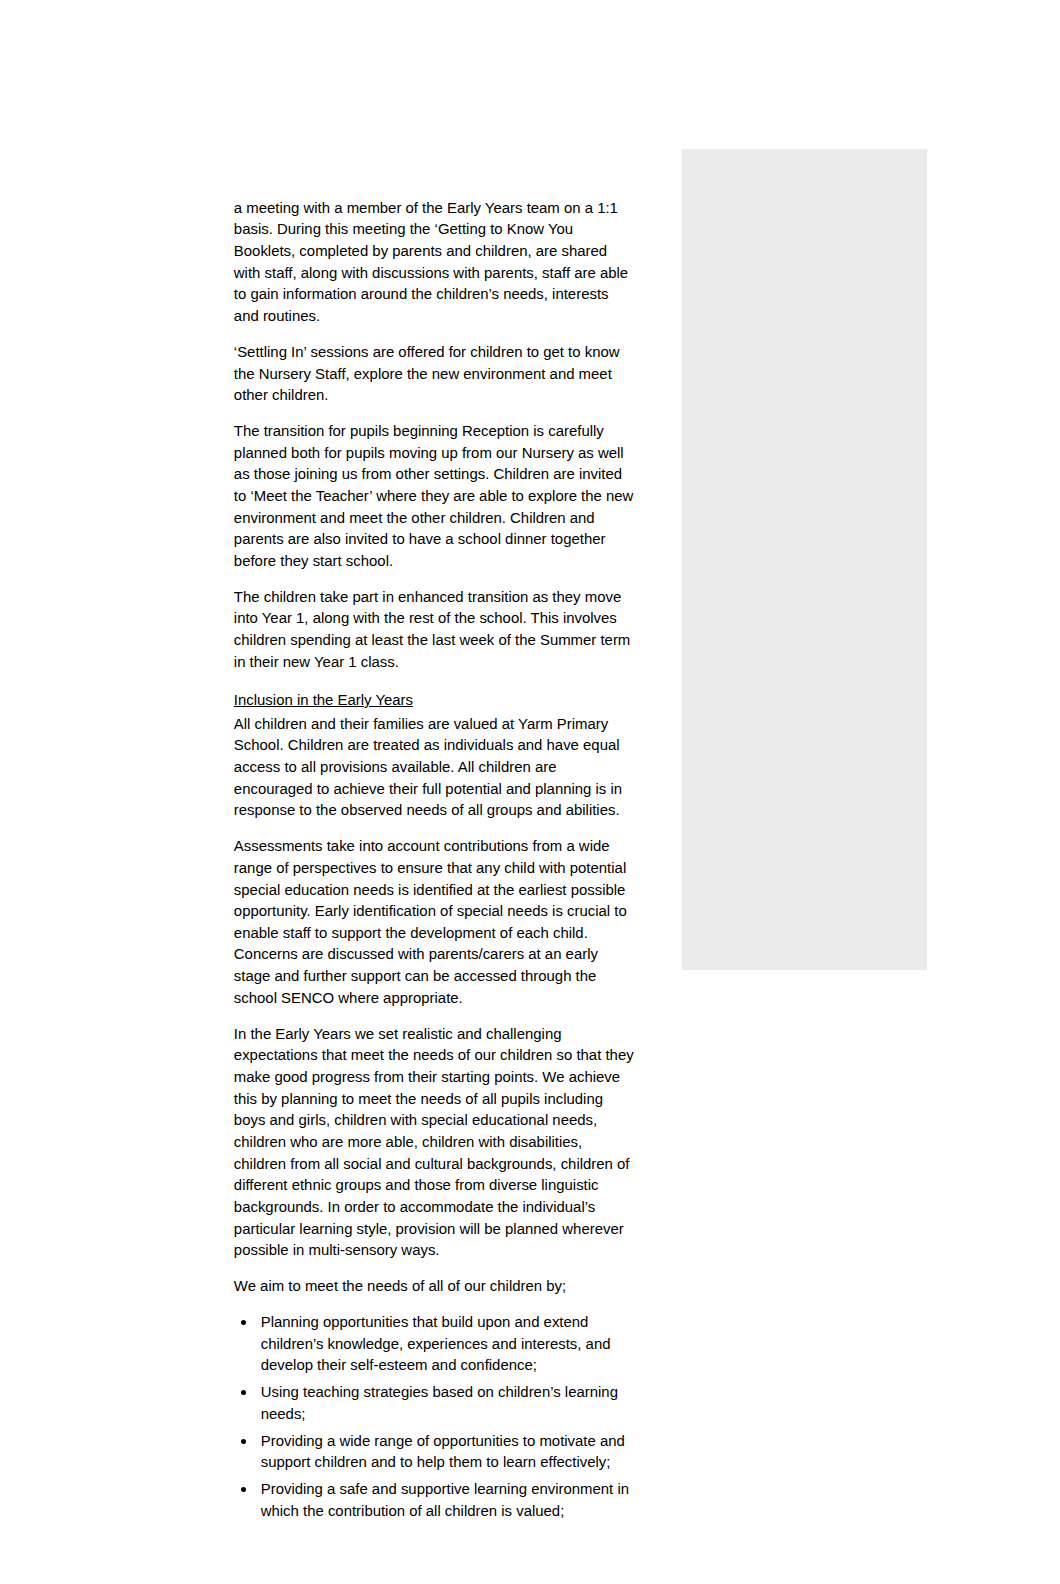a meeting with a member of the Early Years team on a 1:1 basis. During this meeting the ‘Getting to Know You Booklets, completed by parents and children, are shared with staff, along with discussions with parents, staff are able to gain information around the children’s needs, interests and routines.
‘Settling In’ sessions are offered for children to get to know the Nursery Staff, explore the new environment and meet other children.
The transition for pupils beginning Reception is carefully planned both for pupils moving up from our Nursery as well as those joining us from other settings. Children are invited to ‘Meet the Teacher’ where they are able to explore the new environment and meet the other children. Children and parents are also invited to have a school dinner together before they start school.
The children take part in enhanced transition as they move into Year 1, along with the rest of the school. This involves children spending at least the last week of the Summer term in their new Year 1 class.
Inclusion in the Early Years
All children and their families are valued at Yarm Primary School. Children are treated as individuals and have equal access to all provisions available. All children are encouraged to achieve their full potential and planning is in response to the observed needs of all groups and abilities.
Assessments take into account contributions from a wide range of perspectives to ensure that any child with potential special education needs is identified at the earliest possible opportunity. Early identification of special needs is crucial to enable staff to support the development of each child. Concerns are discussed with parents/carers at an early stage and further support can be accessed through the school SENCO where appropriate.
In the Early Years we set realistic and challenging expectations that meet the needs of our children so that they make good progress from their starting points. We achieve this by planning to meet the needs of all pupils including boys and girls, children with special educational needs, children who are more able, children with disabilities, children from all social and cultural backgrounds, children of different ethnic groups and those from diverse linguistic backgrounds. In order to accommodate the individual’s particular learning style, provision will be planned wherever possible in multi-sensory ways.
We aim to meet the needs of all of our children by;
Planning opportunities that build upon and extend children’s knowledge, experiences and interests, and develop their self-esteem and confidence;
Using teaching strategies based on children’s learning needs;
Providing a wide range of opportunities to motivate and support children and to help them to learn effectively;
Providing a safe and supportive learning environment in which the contribution of all children is valued;